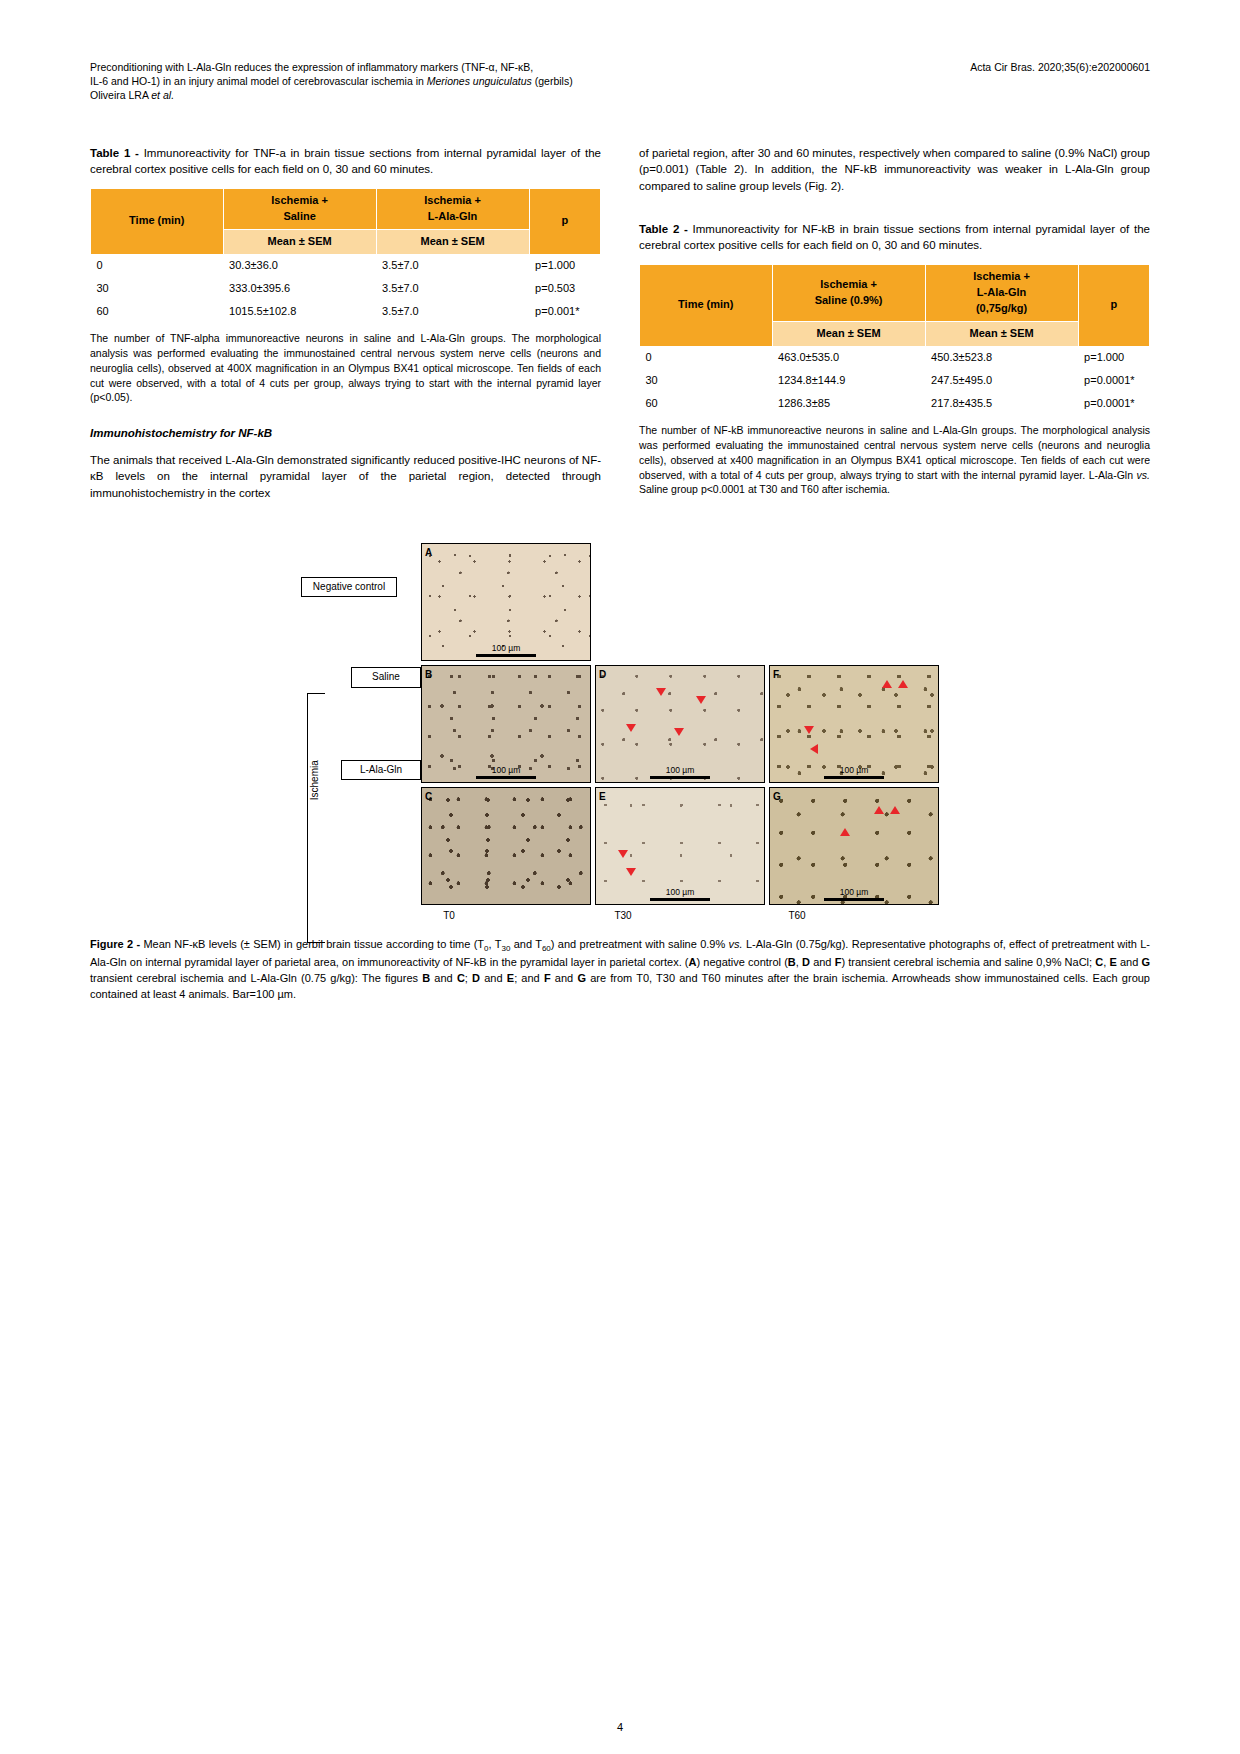Preconditioning with L-Ala-Gln reduces the expression of inflammatory markers (TNF-α, NF-κB,
IL-6 and HO-1) in an injury animal model of cerebrovascular ischemia in Meriones unguiculatus (gerbils)
Oliveira LRA et al.
Acta Cir Bras. 2020;35(6):e202000601
Table 1 - Immunoreactivity for TNF-a in brain tissue sections from internal pyramidal layer of the cerebral cortex positive cells for each field on 0, 30 and 60 minutes.
| Time (min) | Ischemia + Saline | Ischemia + L-Ala-Gln | p |
| --- | --- | --- | --- |
| Mean ± SEM | Mean ± SEM |
| 0 | 30.3±36.0 | 3.5±7.0 | p=1.000 |
| 30 | 333.0±395.6 | 3.5±7.0 | p=0.503 |
| 60 | 1015.5±102.8 | 3.5±7.0 | p=0.001* |
The number of TNF-alpha immunoreactive neurons in saline and L-Ala-Gln groups. The morphological analysis was performed evaluating the immunostained central nervous system nerve cells (neurons and neuroglia cells), observed at 400X magnification in an Olympus BX41 optical microscope. Ten fields of each cut were observed, with a total of 4 cuts per group, always trying to start with the internal pyramid layer (p<0.05).
Immunohistochemistry for NF-kB
The animals that received L-Ala-Gln demonstrated significantly reduced positive-IHC neurons of NF-κB levels on the internal pyramidal layer of the parietal region, detected through immunohistochemistry in the cortex
of parietal region, after 30 and 60 minutes, respectively when compared to saline (0.9% NaCl) group (p=0.001) (Table 2). In addition, the NF-kB immunoreactivity was weaker in L-Ala-Gln group compared to saline group levels (Fig. 2).
Table 2 - Immunoreactivity for NF-kB in brain tissue sections from internal pyramidal layer of the cerebral cortex positive cells for each field on 0, 30 and 60 minutes.
| Time (min) | Ischemia + Saline (0.9%) | Ischemia + L-Ala-Gln (0,75g/kg) | p |
| --- | --- | --- | --- |
| Mean ± SEM | Mean ± SEM |
| 0 | 463.0±535.0 | 450.3±523.8 | p=1.000 |
| 30 | 1234.8±144.9 | 247.5±495.0 | p=0.0001* |
| 60 | 1286.3±85 | 217.8±435.5 | p=0.0001* |
The number of NF-kB immunoreactive neurons in saline and L-Ala-Gln groups. The morphological analysis was performed evaluating the immunostained central nervous system nerve cells (neurons and neuroglia cells), observed at x400 magnification in an Olympus BX41 optical microscope. Ten fields of each cut were observed, with a total of 4 cuts per group, always trying to start with the internal pyramid layer. L-Ala-Gln vs. Saline group p<0.0001 at T30 and T60 after ischemia.
Negative control
Ischemia
Saline
L-Ala-Gln
A 100 µm
B 100 µm
D 100 µm
F 100 µm
C
E 100 µm
G 100 µm
T0
T30
T60
Figure 2 - Mean NF-κB levels (± SEM) in gerbil brain tissue according to time (T0, T30 and T60) and pretreatment with saline 0.9% vs. L-Ala-Gln (0.75g/kg). Representative photographs of, effect of pretreatment with L-Ala-Gln on internal pyramidal layer of parietal area, on immunoreactivity of NF-kB in the pyramidal layer in parietal cortex. (A) negative control (B, D and F) transient cerebral ischemia and saline 0,9% NaCl; C, E and G transient cerebral ischemia and L-Ala-Gln (0.75 g/kg): The figures B and C; D and E; and F and G are from T0, T30 and T60 minutes after the brain ischemia. Arrowheads show immunostained cells. Each group contained at least 4 animals. Bar=100 µm.
4